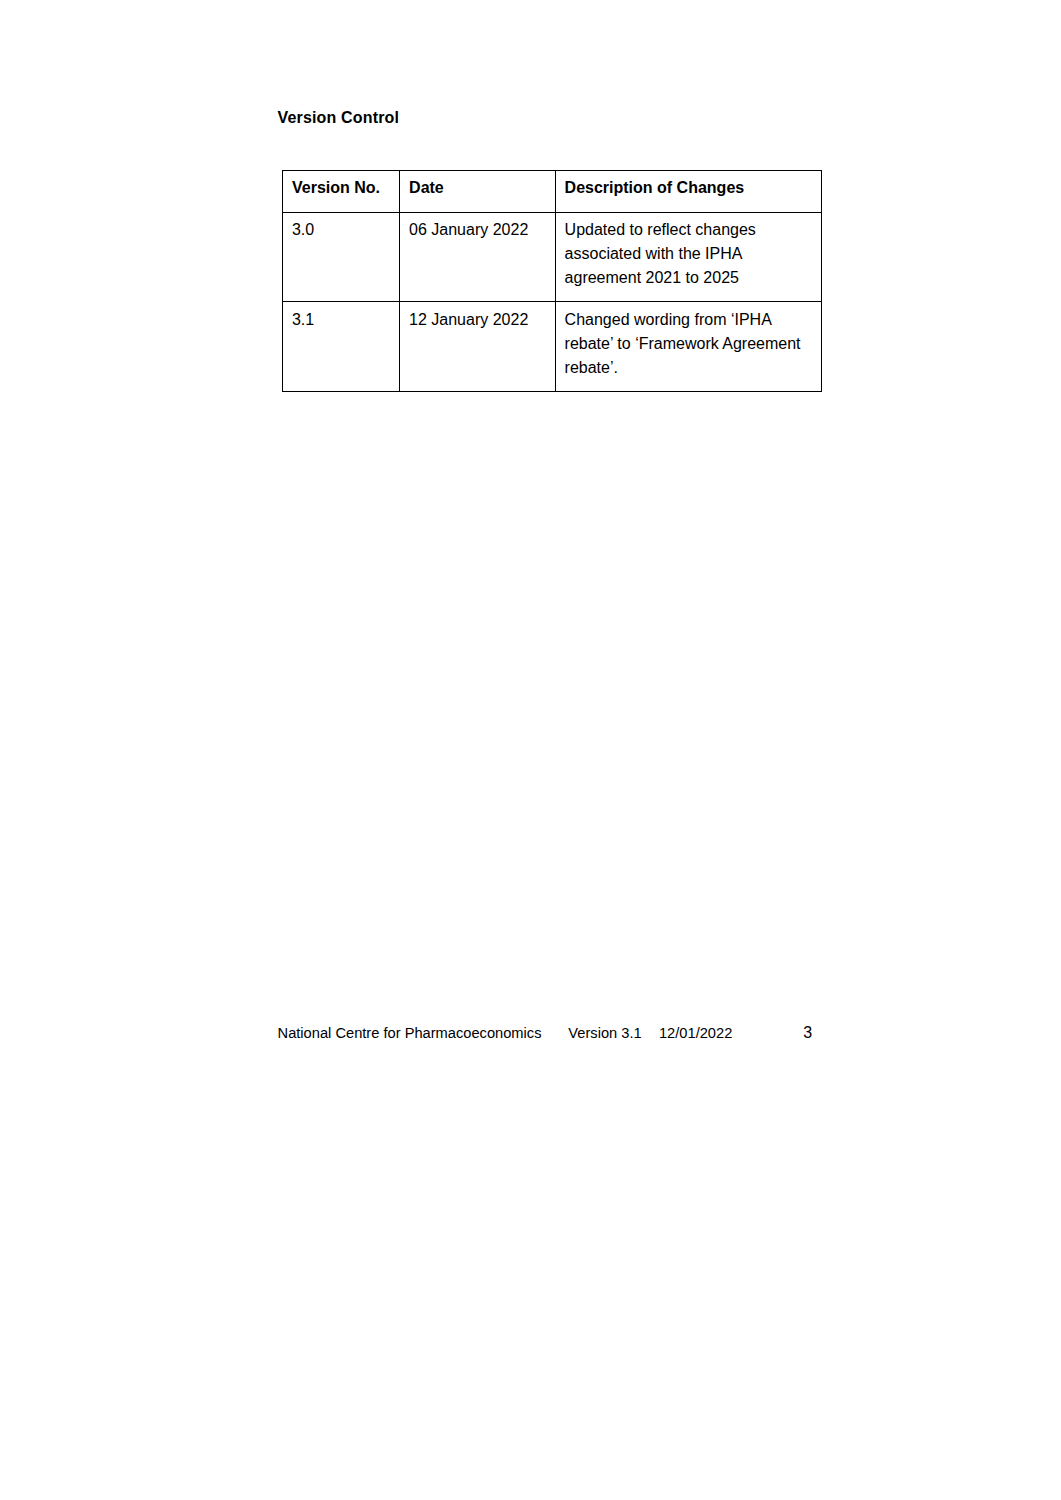Version Control
| Version No. | Date | Description of Changes |
| --- | --- | --- |
| 3.0 | 06 January 2022 | Updated to reflect changes associated with the IPHA agreement 2021 to 2025 |
| 3.1 | 12 January 2022 | Changed wording from ‘IPHA rebate’ to ‘Framework Agreement rebate’. |
National Centre for Pharmacoeconomics Version 3.1 12/01/2022 3